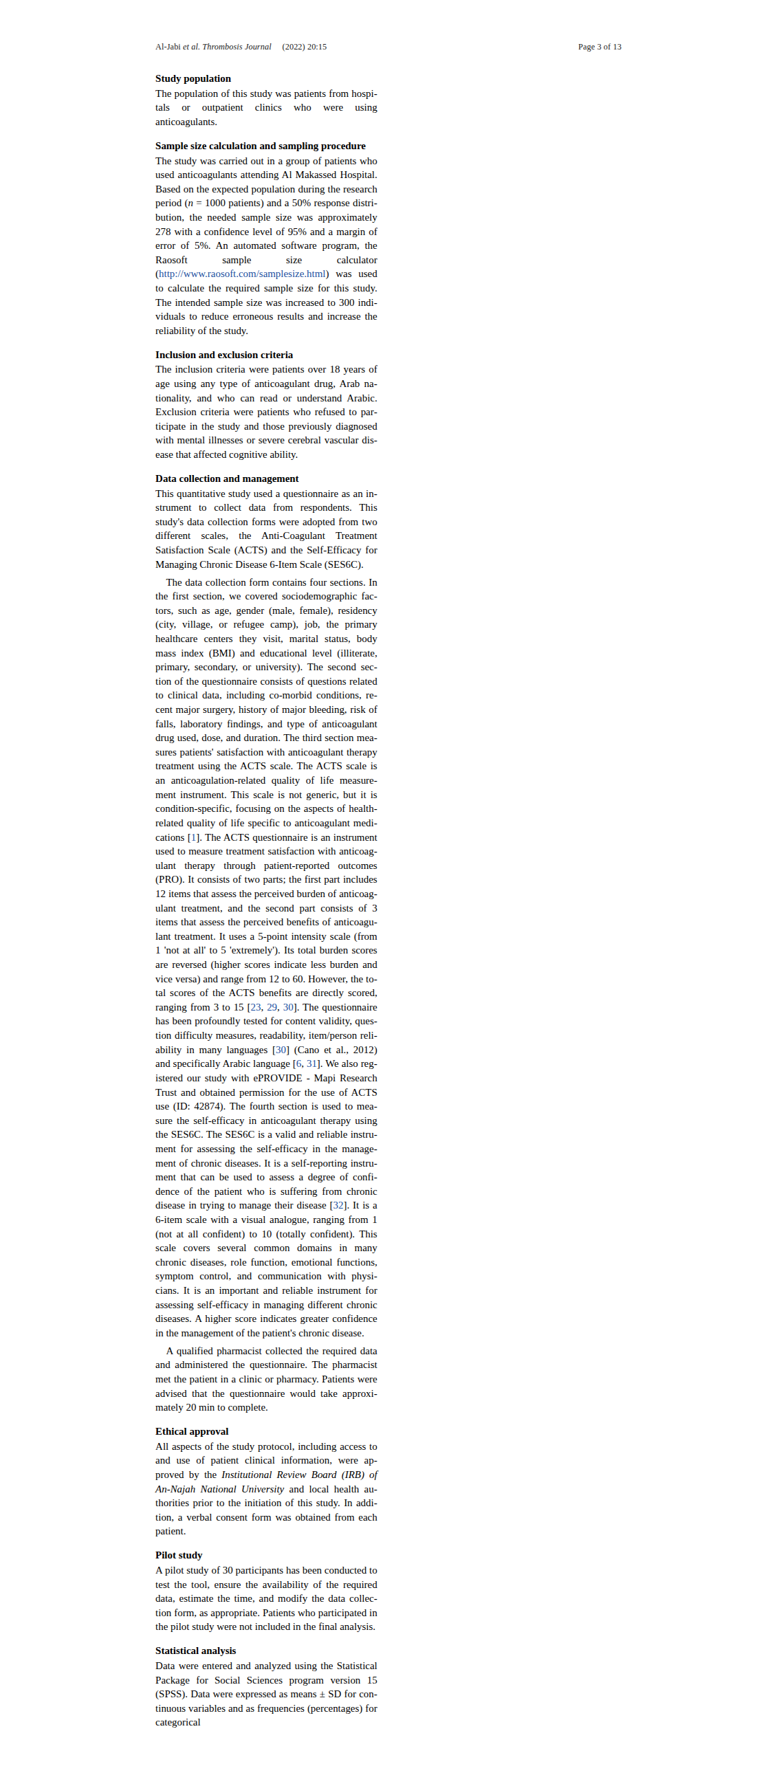Al-Jabi et al. Thrombosis Journal (2022) 20:15
Page 3 of 13
Study population
The population of this study was patients from hospitals or outpatient clinics who were using anticoagulants.
Sample size calculation and sampling procedure
The study was carried out in a group of patients who used anticoagulants attending Al Makassed Hospital. Based on the expected population during the research period (n = 1000 patients) and a 50% response distribution, the needed sample size was approximately 278 with a confidence level of 95% and a margin of error of 5%. An automated software program, the Raosoft sample size calculator (http://www.raosoft.com/samplesize.html) was used to calculate the required sample size for this study. The intended sample size was increased to 300 individuals to reduce erroneous results and increase the reliability of the study.
Inclusion and exclusion criteria
The inclusion criteria were patients over 18 years of age using any type of anticoagulant drug, Arab nationality, and who can read or understand Arabic. Exclusion criteria were patients who refused to participate in the study and those previously diagnosed with mental illnesses or severe cerebral vascular disease that affected cognitive ability.
Data collection and management
This quantitative study used a questionnaire as an instrument to collect data from respondents. This study's data collection forms were adopted from two different scales, the Anti-Coagulant Treatment Satisfaction Scale (ACTS) and the Self-Efficacy for Managing Chronic Disease 6-Item Scale (SES6C).
The data collection form contains four sections. In the first section, we covered sociodemographic factors, such as age, gender (male, female), residency (city, village, or refugee camp), job, the primary healthcare centers they visit, marital status, body mass index (BMI) and educational level (illiterate, primary, secondary, or university). The second section of the questionnaire consists of questions related to clinical data, including co-morbid conditions, recent major surgery, history of major bleeding, risk of falls, laboratory findings, and type of anticoagulant drug used, dose, and duration. The third section measures patients' satisfaction with anticoagulant therapy treatment using the ACTS scale. The ACTS scale is an anticoagulation-related quality of life measurement instrument. This scale is not generic, but it is condition-specific, focusing on the aspects of health-related quality of life specific to anticoagulant medications [1]. The ACTS questionnaire is an instrument used to measure treatment satisfaction with anticoagulant therapy through patient-reported outcomes (PRO). It consists of two parts; the first part includes 12 items that assess the perceived burden of anticoagulant treatment, and the second part consists of 3 items that assess the perceived benefits of anticoagulant treatment. It uses a 5-point intensity scale (from 1 'not at all' to 5 'extremely'). Its total burden scores are reversed (higher scores indicate less burden and vice versa) and range from 12 to 60. However, the total scores of the ACTS benefits are directly scored, ranging from 3 to 15 [23, 29, 30]. The questionnaire has been profoundly tested for content validity, question difficulty measures, readability, item/person reliability in many languages [30] (Cano et al., 2012) and specifically Arabic language [6, 31]. We also registered our study with ePROVIDE - Mapi Research Trust and obtained permission for the use of ACTS use (ID: 42874). The fourth section is used to measure the self-efficacy in anticoagulant therapy using the SES6C. The SES6C is a valid and reliable instrument for assessing the self-efficacy in the management of chronic diseases. It is a self-reporting instrument that can be used to assess a degree of confidence of the patient who is suffering from chronic disease in trying to manage their disease [32]. It is a 6-item scale with a visual analogue, ranging from 1 (not at all confident) to 10 (totally confident). This scale covers several common domains in many chronic diseases, role function, emotional functions, symptom control, and communication with physicians. It is an important and reliable instrument for assessing self-efficacy in managing different chronic diseases. A higher score indicates greater confidence in the management of the patient's chronic disease.
A qualified pharmacist collected the required data and administered the questionnaire. The pharmacist met the patient in a clinic or pharmacy. Patients were advised that the questionnaire would take approximately 20 min to complete.
Ethical approval
All aspects of the study protocol, including access to and use of patient clinical information, were approved by the Institutional Review Board (IRB) of An-Najah National University and local health authorities prior to the initiation of this study. In addition, a verbal consent form was obtained from each patient.
Pilot study
A pilot study of 30 participants has been conducted to test the tool, ensure the availability of the required data, estimate the time, and modify the data collection form, as appropriate. Patients who participated in the pilot study were not included in the final analysis.
Statistical analysis
Data were entered and analyzed using the Statistical Package for Social Sciences program version 15 (SPSS). Data were expressed as means ± SD for continuous variables and as frequencies (percentages) for categorical